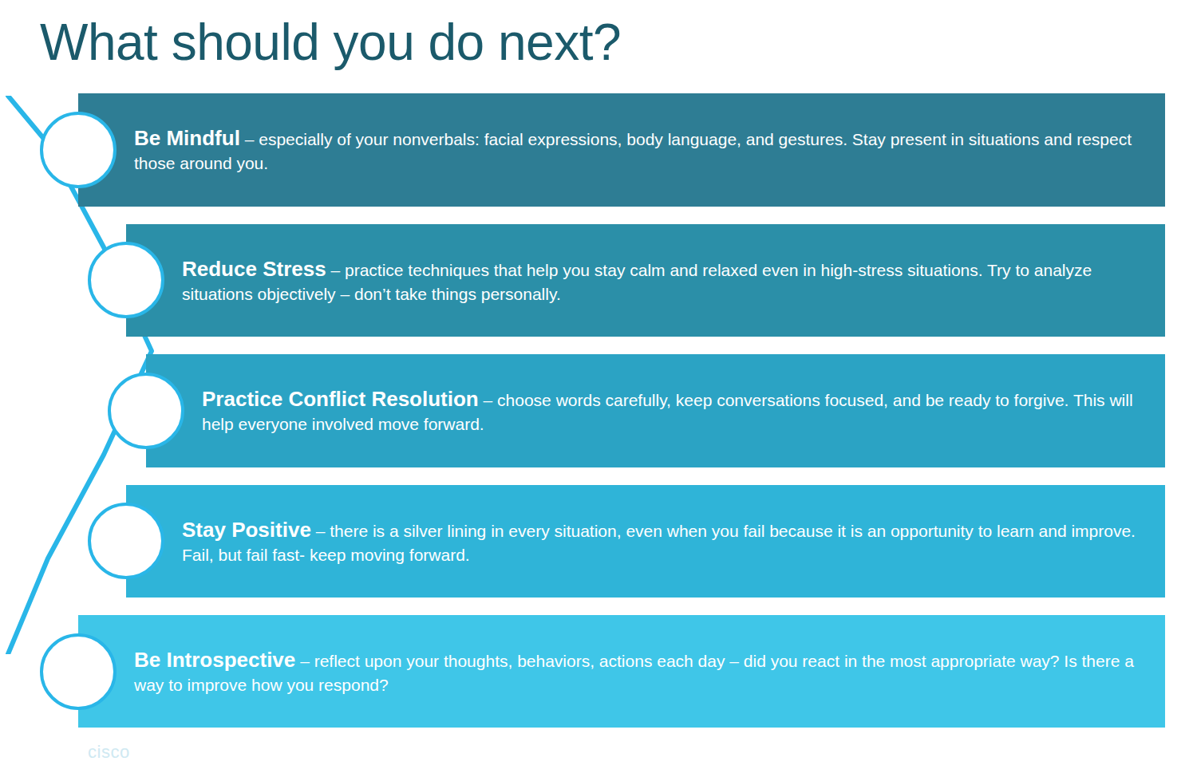What should you do next?
Be Mindful – especially of your nonverbals: facial expressions, body language, and gestures. Stay present in situations and respect those around you.
Reduce Stress – practice techniques that help you stay calm and relaxed even in high-stress situations. Try to analyze situations objectively – don’t take things personally.
Practice Conflict Resolution – choose words carefully, keep conversations focused, and be ready to forgive. This will help everyone involved move forward.
Stay Positive – there is a silver lining in every situation, even when you fail because it is an opportunity to learn and improve. Fail, but fail fast- keep moving forward.
Be Introspective – reflect upon your thoughts, behaviors, actions each day – did you react in the most appropriate way? Is there a way to improve how you respond?
cisco